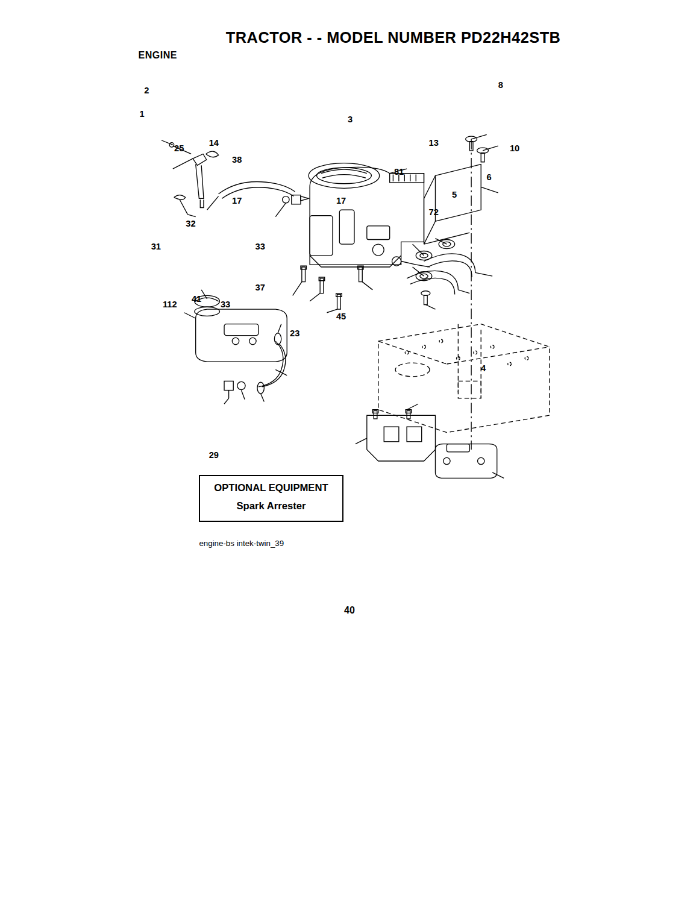TRACTOR - - MODEL NUMBER PD22H42STB
ENGINE
2 1 25 14 38 3 81 17 17 32 31 33 37 112 41 33 23 45 4 8 10 13 6 5 72 29
OPTIONAL EQUIPMENT
Spark Arrester
engine-bs intek-twin_39
40